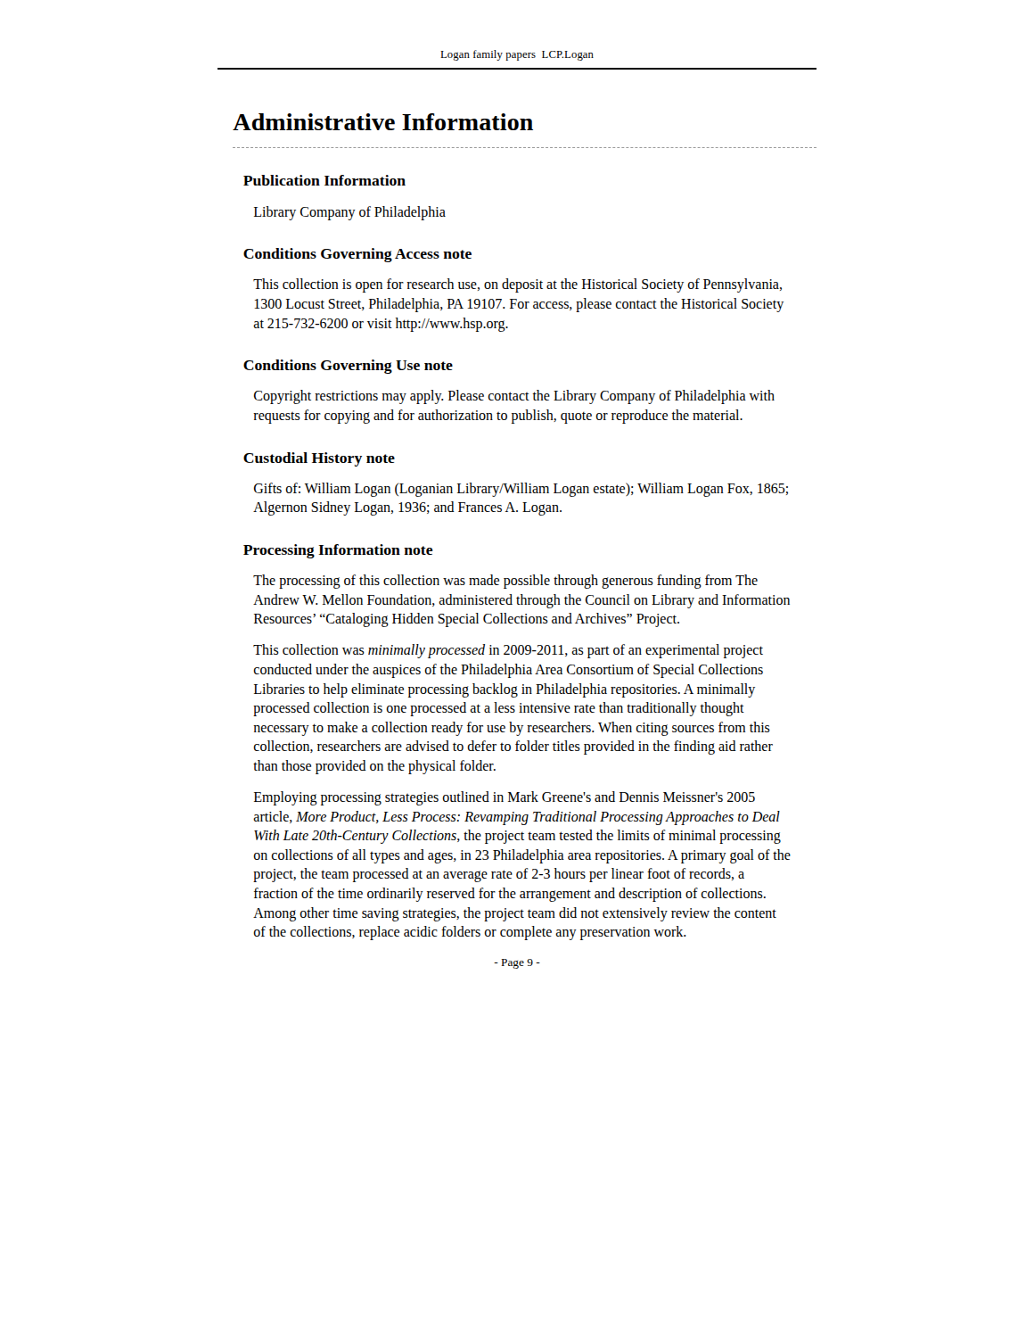Logan family papers LCP.Logan
Administrative Information
Publication Information
Library Company of Philadelphia
Conditions Governing Access note
This collection is open for research use, on deposit at the Historical Society of Pennsylvania, 1300 Locust Street, Philadelphia, PA 19107. For access, please contact the Historical Society at 215-732-6200 or visit http://www.hsp.org.
Conditions Governing Use note
Copyright restrictions may apply. Please contact the Library Company of Philadelphia with requests for copying and for authorization to publish, quote or reproduce the material.
Custodial History note
Gifts of: William Logan (Loganian Library/William Logan estate); William Logan Fox, 1865; Algernon Sidney Logan, 1936; and Frances A. Logan.
Processing Information note
The processing of this collection was made possible through generous funding from The Andrew W. Mellon Foundation, administered through the Council on Library and Information Resources’ “Cataloging Hidden Special Collections and Archives” Project.
This collection was minimally processed in 2009-2011, as part of an experimental project conducted under the auspices of the Philadelphia Area Consortium of Special Collections Libraries to help eliminate processing backlog in Philadelphia repositories. A minimally processed collection is one processed at a less intensive rate than traditionally thought necessary to make a collection ready for use by researchers. When citing sources from this collection, researchers are advised to defer to folder titles provided in the finding aid rather than those provided on the physical folder.
Employing processing strategies outlined in Mark Greene's and Dennis Meissner's 2005 article, More Product, Less Process: Revamping Traditional Processing Approaches to Deal With Late 20th-Century Collections, the project team tested the limits of minimal processing on collections of all types and ages, in 23 Philadelphia area repositories. A primary goal of the project, the team processed at an average rate of 2-3 hours per linear foot of records, a fraction of the time ordinarily reserved for the arrangement and description of collections. Among other time saving strategies, the project team did not extensively review the content of the collections, replace acidic folders or complete any preservation work.
- Page 9 -